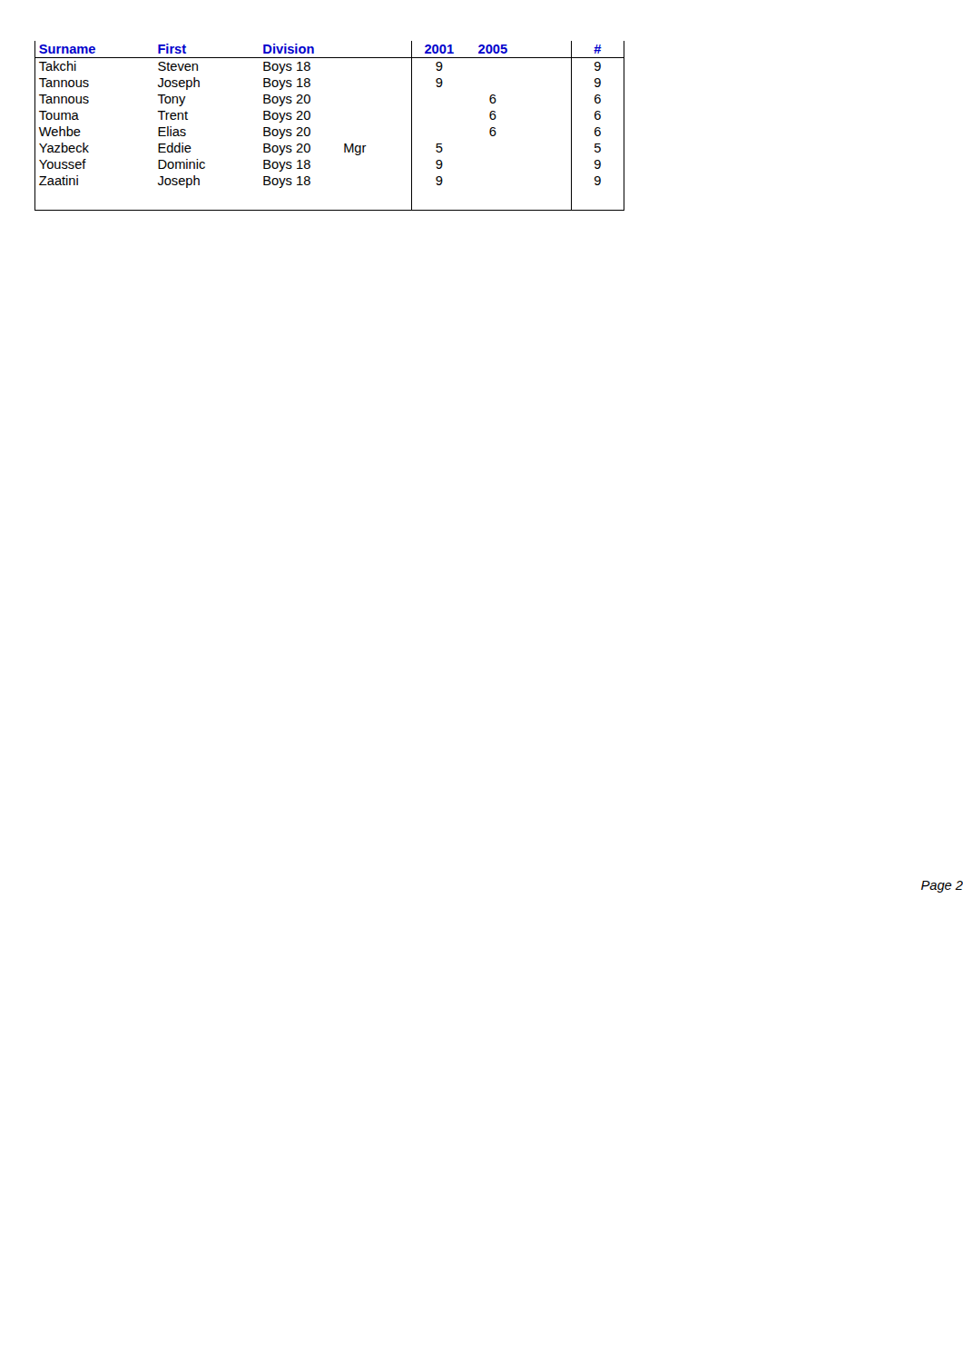| Surname | First | Division | | 2001 | 2005 | | # |
| --- | --- | --- | --- | --- | --- | --- | --- |
| Takchi | Steven | Boys 18 | | 9 | | | 9 |
| Tannous | Joseph | Boys 18 | | 9 | | | 9 |
| Tannous | Tony | Boys 20 | | | 6 | | 6 |
| Touma | Trent | Boys 20 | | | 6 | | 6 |
| Wehbe | Elias | Boys 20 | | | 6 | | 6 |
| Yazbeck | Eddie | Boys 20 | Mgr | 5 | | | 5 |
| Youssef | Dominic | Boys 18 | | 9 | | | 9 |
| Zaatini | Joseph | Boys 18 | | 9 | | | 9 |
Page 2